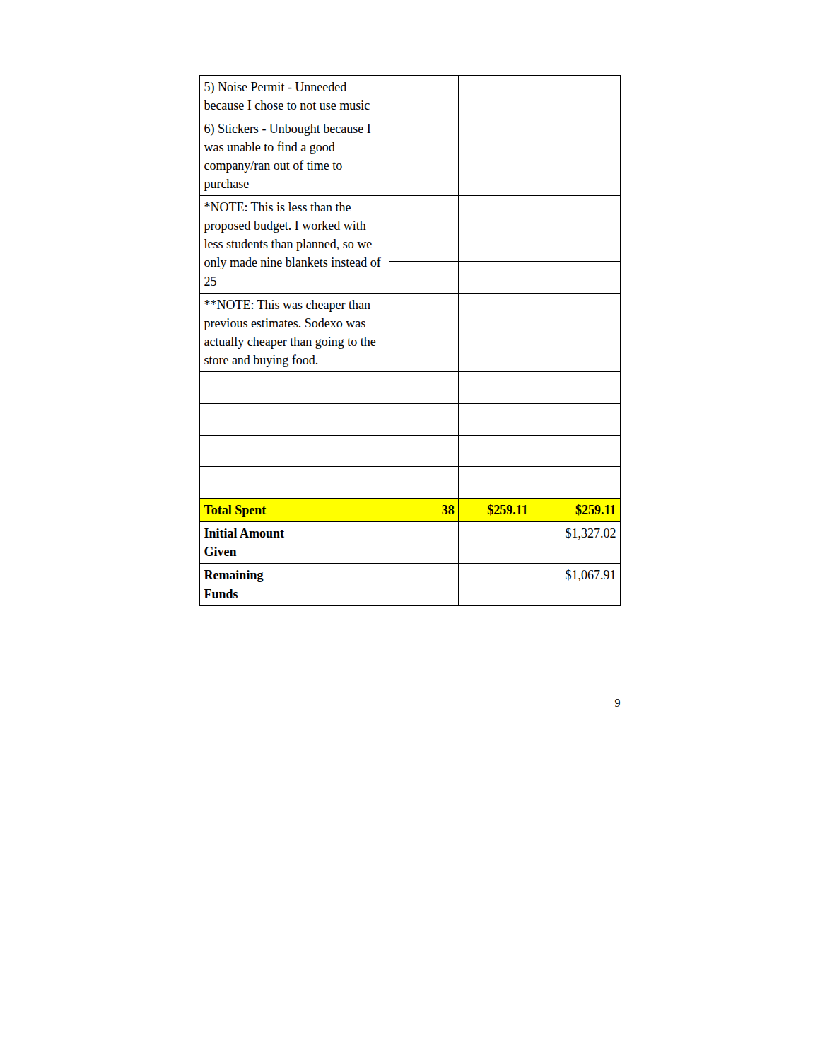| 5) Noise Permit - Unneeded because I chose to not use music | | | |
| 6) Stickers - Unbought because I was unable to find a good company/ran out of time to purchase | | | |
| *NOTE: This is less than the proposed budget. I worked with less students than planned, so we only made nine blankets instead of 25 | | | |
| **NOTE: This was cheaper than previous estimates. Sodexo was actually cheaper than going to the store and buying food. | | | |
| Total Spent | | 38 | $259.11 | $259.11 |
| Initial Amount Given | | | | $1,327.02 |
| Remaining Funds | | | | $1,067.91 |
9